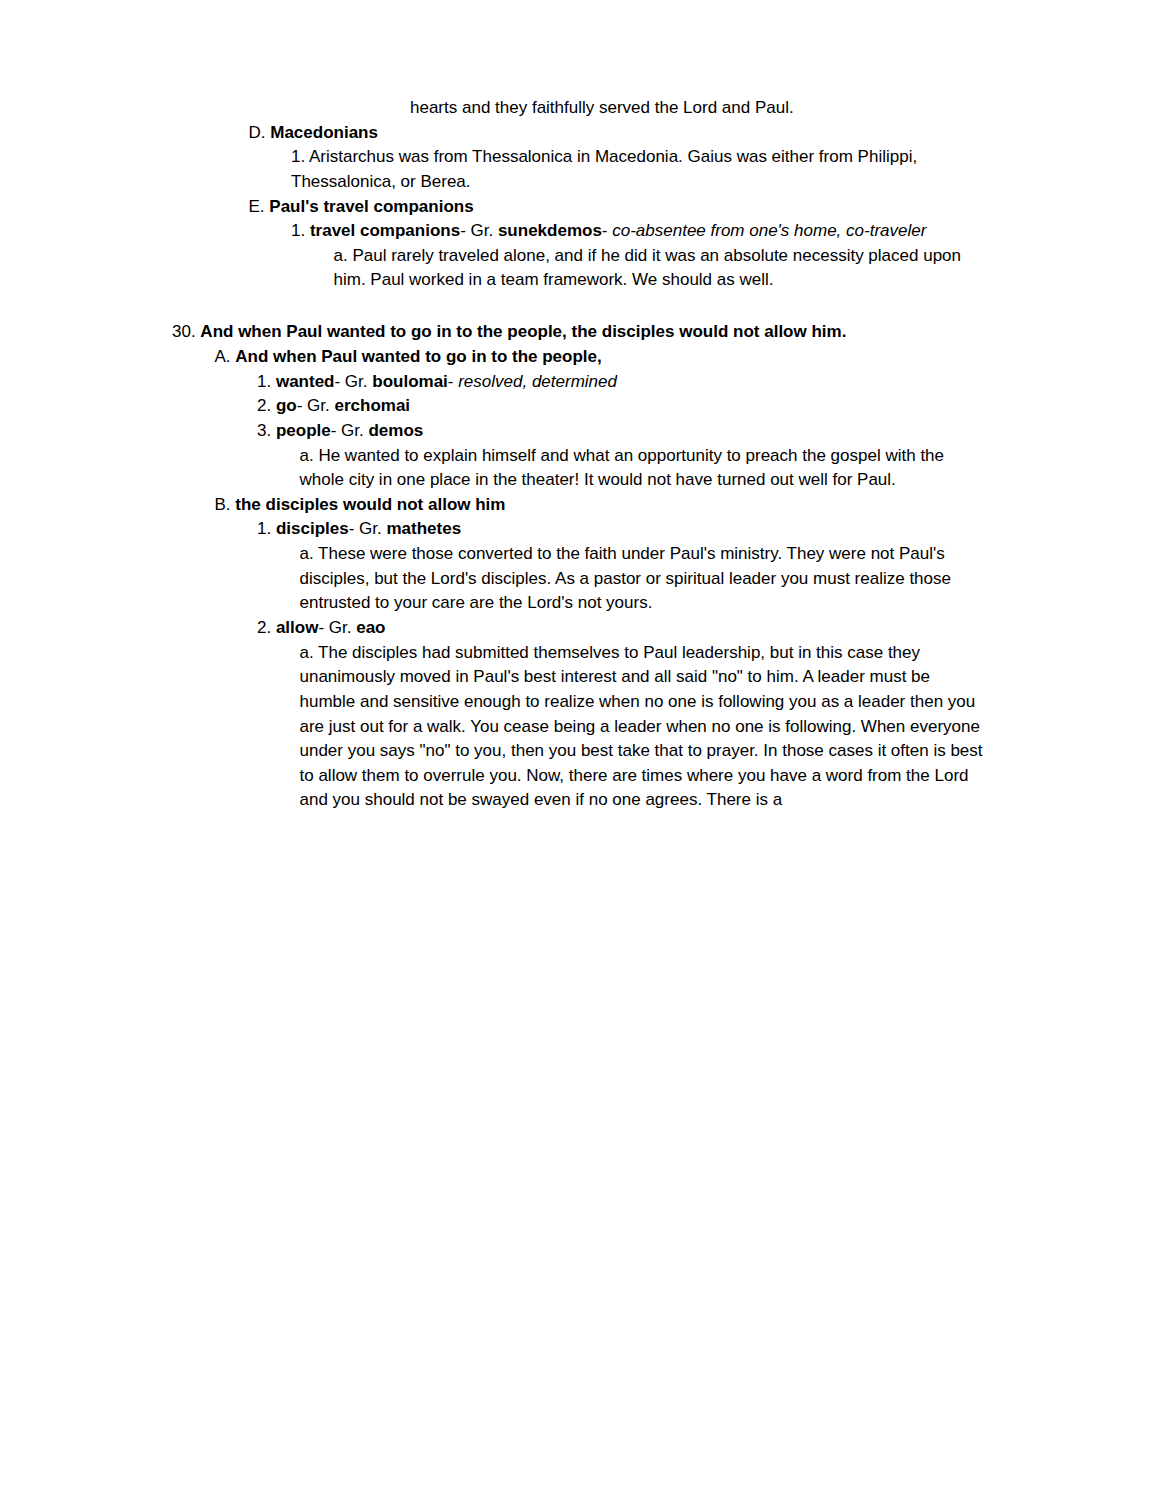hearts and they faithfully served the Lord and Paul.
D. Macedonians
1. Aristarchus was from Thessalonica in Macedonia. Gaius was either from Philippi, Thessalonica, or Berea.
E. Paul's travel companions
1. travel companions- Gr. sunekdemos- co-absentee from one's home, co-traveler
a. Paul rarely traveled alone, and if he did it was an absolute necessity placed upon him. Paul worked in a team framework. We should as well.
30. And when Paul wanted to go in to the people, the disciples would not allow him.
A. And when Paul wanted to go in to the people,
1. wanted- Gr. boulomai- resolved, determined
2. go- Gr. erchomai
3. people- Gr. demos
a. He wanted to explain himself and what an opportunity to preach the gospel with the whole city in one place in the theater! It would not have turned out well for Paul.
B. the disciples would not allow him
1. disciples- Gr. mathetes
a. These were those converted to the faith under Paul's ministry. They were not Paul's disciples, but the Lord's disciples. As a pastor or spiritual leader you must realize those entrusted to your care are the Lord's not yours.
2. allow- Gr. eao
a. The disciples had submitted themselves to Paul leadership, but in this case they unanimously moved in Paul's best interest and all said "no" to him. A leader must be humble and sensitive enough to realize when no one is following you as a leader then you are just out for a walk. You cease being a leader when no one is following. When everyone under you says "no" to you, then you best take that to prayer. In those cases it often is best to allow them to overrule you. Now, there are times where you have a word from the Lord and you should not be swayed even if no one agrees. There is a